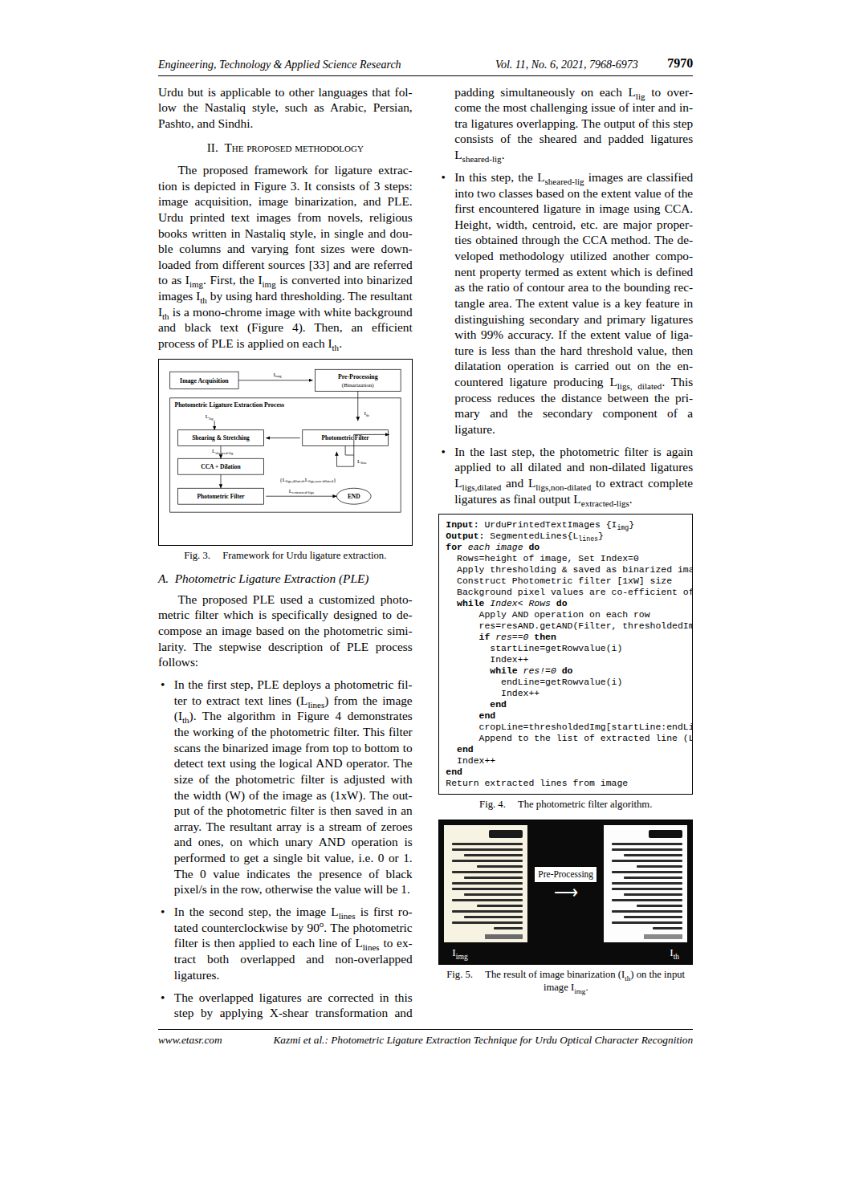Engineering, Technology & Applied Science Research
Vol. 11, No. 6, 2021, 7968-6973
7970
Urdu but is applicable to other languages that follow the Nastaliq style, such as Arabic, Persian, Pashto, and Sindhi.
II. The proposed methodology
The proposed framework for ligature extraction is depicted in Figure 3. It consists of 3 steps: image acquisition, image binarization, and PLE. Urdu printed text images from novels, religious books written in Nastaliq style, in single and double columns and varying font sizes were downloaded from different sources [33] and are referred to as Iimg. First, the Iimg is converted into binarized images Ith by using hard thresholding. The resultant Ith is a mono-chrome image with white background and black text (Figure 4). Then, an efficient process of PLE is applied on each Ith.
Image Acquisition Pre-Processing (Binarization) Iimg Photometric Ligature Extraction Process Ith Llig Shearing & Stretching Photometric Filter Lsheared-lig CCA + Dilation Lline {Lligs,dilated,Lligs,non-dilated} Photometric Filter Lextracted-ligs END
Fig. 3. Framework for Urdu ligature extraction.
A. Photometric Ligature Extraction (PLE)
The proposed PLE used a customized photometric filter which is specifically designed to decompose an image based on the photometric similarity. The stepwise description of PLE process follows:
In the first step, PLE deploys a photometric filter to extract text lines (Llines) from the image (Ith). The algorithm in Figure 4 demonstrates the working of the photometric filter. This filter scans the binarized image from top to bottom to detect text using the logical AND operator. The size of the photometric filter is adjusted with the width (W) of the image as (1xW). The output of the photometric filter is then saved in an array. The resultant array is a stream of zeroes and ones, on which unary AND operation is performed to get a single bit value, i.e. 0 or 1. The 0 value indicates the presence of black pixel/s in the row, otherwise the value will be 1.
In the second step, the image Llines is first rotated counterclockwise by 90o. The photometric filter is then applied to each line of Llines to extract both overlapped and non-overlapped ligatures.
The overlapped ligatures are corrected in this step by applying X-shear transformation and padding simultaneously on each Llig to overcome the most challenging issue of inter and intra ligatures overlapping. The output of this step consists of the sheared and padded ligatures Lsheared-lig.
In this step, the Lsheared-lig images are classified into two classes based on the extent value of the first encountered ligature in image using CCA. Height, width, centroid, etc. are major properties obtained through the CCA method. The developed methodology utilized another component property termed as extent which is defined as the ratio of contour area to the bounding rectangle area. The extent value is a key feature in distinguishing secondary and primary ligatures with 99% accuracy. If the extent value of ligature is less than the hard threshold value, then dilatation operation is carried out on the encountered ligature producing Lligs, dilated. This process reduces the distance between the primary and the secondary component of a ligature.
In the last step, the photometric filter is again applied to all dilated and non-dilated ligatures Lligs,dilated and Lligs,non-dilated to extract complete ligatures as final output Lextracted-ligs.
Input: UrduPrintedTextImages {Iimg} Output: SegmentedLines{Llines} for each image do Rows=height of image, Set Index=0 Apply thresholding & saved as binarized image Construct Photometric filter [1xW] size Background pixel values are co-efficient of filter while Index< Rows do Apply AND operation on each row res=resAND.getAND(Filter, thresholdedImgi) if res==0 then startLine=getRowvalue(i) Index++ while res!=0 do endLine=getRowvalue(i) Index++ end end cropLine=thresholdedImg[startLine:endLine] Append to the list of extracted line (Lline) end Index++ end Return extracted lines from image
Fig. 4. The photometric filter algorithm.
Pre-Processing
⟶
Iimg Ith
Fig. 5. The result of image binarization (Ith) on the input image Iimg.
www.etasr.com
Kazmi et al.: Photometric Ligature Extraction Technique for Urdu Optical Character Recognition